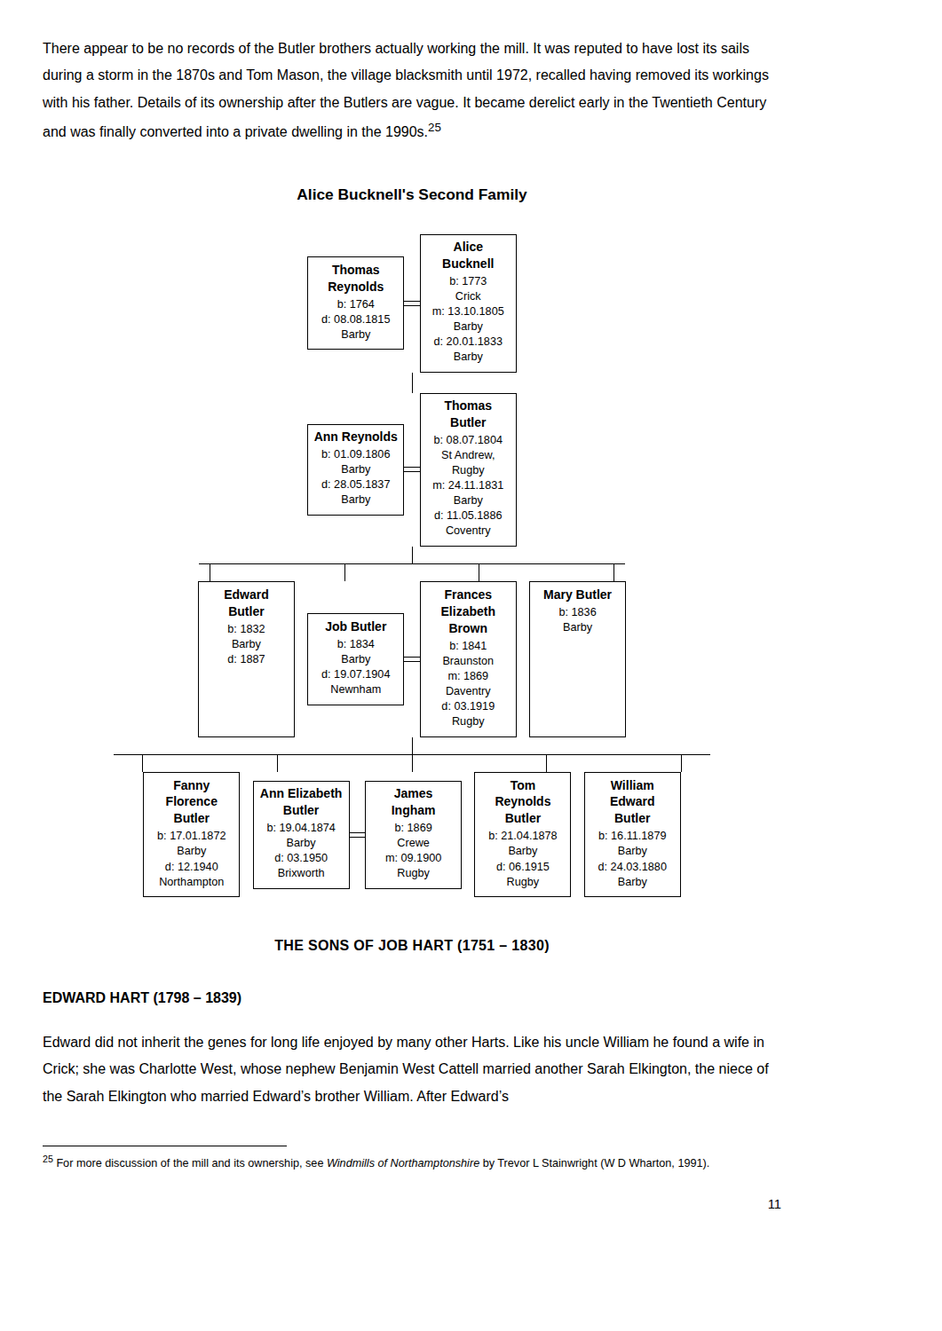There appear to be no records of the Butler brothers actually working the mill. It was reputed to have lost its sails during a storm in the 1870s and Tom Mason, the village blacksmith until 1972, recalled having removed its workings with his father. Details of its ownership after the Butlers are vague. It became derelict early in the Twentieth Century and was finally converted into a private dwelling in the 1990s.25
Alice Bucknell's Second Family
Thomas Reynolds b: 1764 d: 08.08.1815 Barby
Alice Bucknell b: 1773 Crick m: 13.10.1805 Barby d: 20.01.1833 Barby
Ann Reynolds b: 01.09.1806 Barby d: 28.05.1837 Barby
Thomas Butler b: 08.07.1804 St Andrew, Rugby m: 24.11.1831 Barby d: 11.05.1886 Coventry
Edward Butler b: 1832 Barby d: 1887
Job Butler b: 1834 Barby d: 19.07.1904 Newnham
Frances Elizabeth Brown b: 1841 Braunston m: 1869 Daventry d: 03.1919 Rugby
Mary Butler b: 1836 Barby
Fanny Florence Butler b: 17.01.1872 Barby d: 12.1940 Northampton
Ann Elizabeth Butler b: 19.04.1874 Barby d: 03.1950 Brixworth
James Ingham b: 1869 Crewe m: 09.1900 Rugby
Tom Reynolds Butler b: 21.04.1878 Barby d: 06.1915 Rugby
William Edward Butler b: 16.11.1879 Barby d: 24.03.1880 Barby
THE SONS OF JOB HART (1751 – 1830)
EDWARD HART (1798 – 1839)
Edward did not inherit the genes for long life enjoyed by many other Harts. Like his uncle William he found a wife in Crick; she was Charlotte West, whose nephew Benjamin West Cattell married another Sarah Elkington, the niece of the Sarah Elkington who married Edward’s brother William. After Edward’s
25 For more discussion of the mill and its ownership, see Windmills of Northamptonshire by Trevor L Stainwright (W D Wharton, 1991).
11